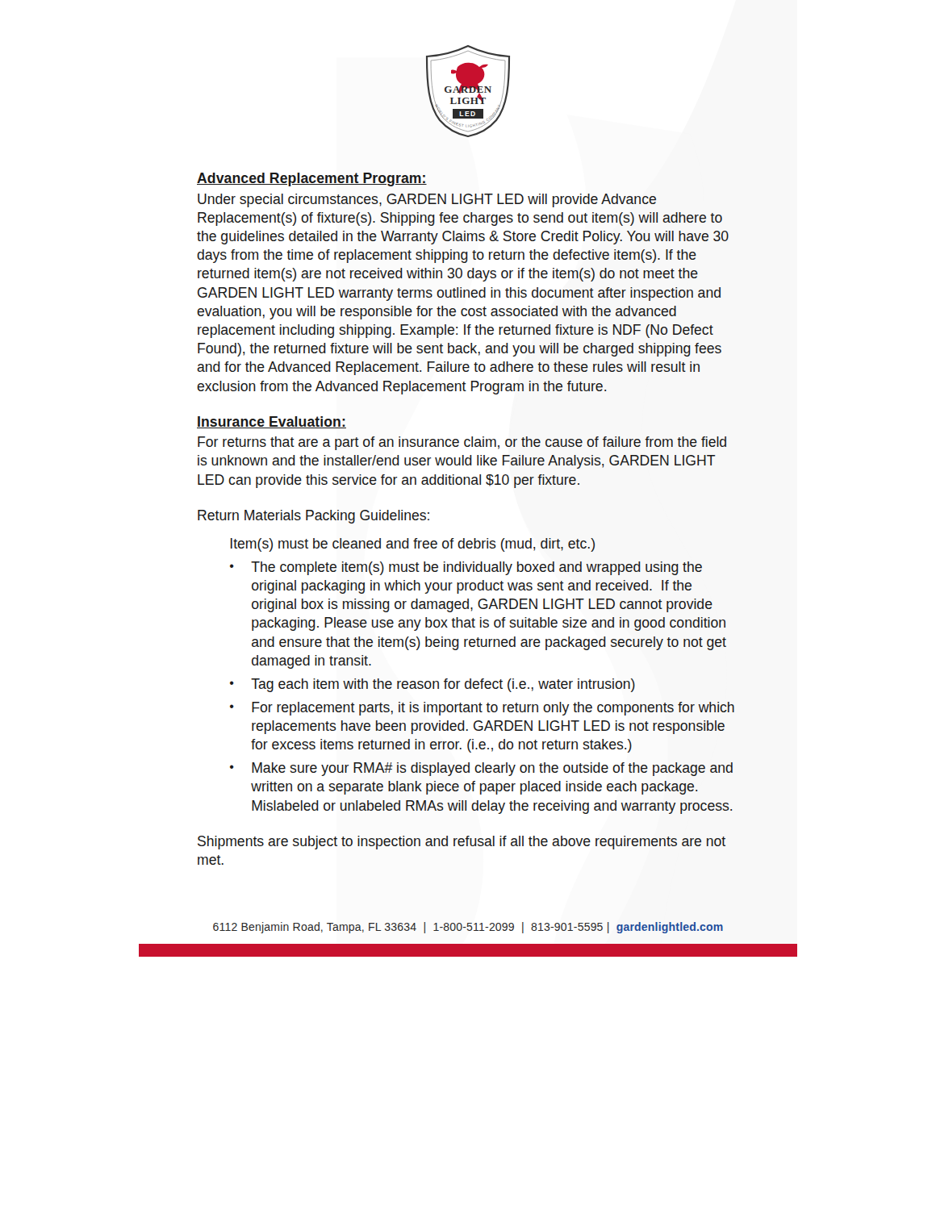GARDEN LIGHT LED WORLD'S FINEST LIGHTING COMPANY
Advanced Replacement Program:
Under special circumstances, GARDEN LIGHT LED will provide Advance Replacement(s) of fixture(s). Shipping fee charges to send out item(s) will adhere to the guidelines detailed in the Warranty Claims & Store Credit Policy. You will have 30 days from the time of replacement shipping to return the defective item(s). If the returned item(s) are not received within 30 days or if the item(s) do not meet the GARDEN LIGHT LED warranty terms outlined in this document after inspection and evaluation, you will be responsible for the cost associated with the advanced replacement including shipping. Example: If the returned fixture is NDF (No Defect Found), the returned fixture will be sent back, and you will be charged shipping fees and for the Advanced Replacement. Failure to adhere to these rules will result in exclusion from the Advanced Replacement Program in the future.
Insurance Evaluation:
For returns that are a part of an insurance claim, or the cause of failure from the field is unknown and the installer/end user would like Failure Analysis, GARDEN LIGHT LED can provide this service for an additional $10 per fixture.
Return Materials Packing Guidelines:
Item(s) must be cleaned and free of debris (mud, dirt, etc.)
The complete item(s) must be individually boxed and wrapped using the original packaging in which your product was sent and received. If the original box is missing or damaged, GARDEN LIGHT LED cannot provide packaging. Please use any box that is of suitable size and in good condition and ensure that the item(s) being returned are packaged securely to not get damaged in transit.
Tag each item with the reason for defect (i.e., water intrusion)
For replacement parts, it is important to return only the components for which replacements have been provided. GARDEN LIGHT LED is not responsible for excess items returned in error. (i.e., do not return stakes.)
Make sure your RMA# is displayed clearly on the outside of the package and written on a separate blank piece of paper placed inside each package. Mislabeled or unlabeled RMAs will delay the receiving and warranty process.
Shipments are subject to inspection and refusal if all the above requirements are not met.
6112 Benjamin Road, Tampa, FL 33634 | 1-800-511-2099 | 813-901-5595 | gardenlightled.com